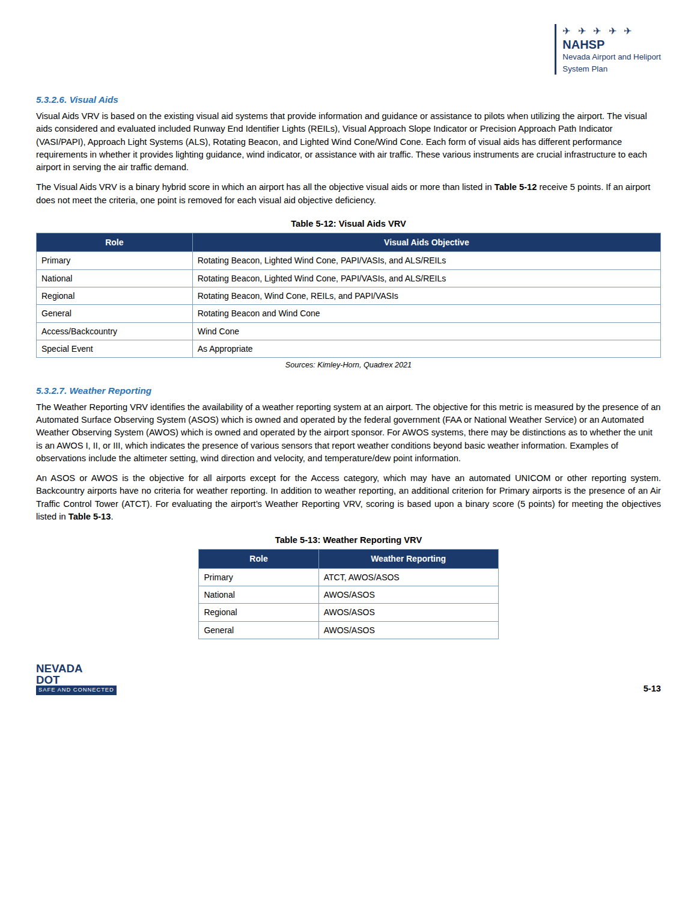✈ ✈ ✈ ✈ ✈
NAHSP
Nevada Airport and Heliport
System Plan
5.3.2.6. Visual Aids
Visual Aids VRV is based on the existing visual aid systems that provide information and guidance or assistance to pilots when utilizing the airport. The visual aids considered and evaluated included Runway End Identifier Lights (REILs), Visual Approach Slope Indicator or Precision Approach Path Indicator (VASI/PAPI), Approach Light Systems (ALS), Rotating Beacon, and Lighted Wind Cone/Wind Cone. Each form of visual aids has different performance requirements in whether it provides lighting guidance, wind indicator, or assistance with air traffic. These various instruments are crucial infrastructure to each airport in serving the air traffic demand.
The Visual Aids VRV is a binary hybrid score in which an airport has all the objective visual aids or more than listed in Table 5-12 receive 5 points. If an airport does not meet the criteria, one point is removed for each visual aid objective deficiency.
Table 5-12: Visual Aids VRV
| Role | Visual Aids Objective |
| --- | --- |
| Primary | Rotating Beacon, Lighted Wind Cone, PAPI/VASIs, and ALS/REILs |
| National | Rotating Beacon, Lighted Wind Cone, PAPI/VASIs, and ALS/REILs |
| Regional | Rotating Beacon, Wind Cone, REILs, and PAPI/VASIs |
| General | Rotating Beacon and Wind Cone |
| Access/Backcountry | Wind Cone |
| Special Event | As Appropriate |
Sources: Kimley-Horn, Quadrex 2021
5.3.2.7. Weather Reporting
The Weather Reporting VRV identifies the availability of a weather reporting system at an airport. The objective for this metric is measured by the presence of an Automated Surface Observing System (ASOS) which is owned and operated by the federal government (FAA or National Weather Service) or an Automated Weather Observing System (AWOS) which is owned and operated by the airport sponsor. For AWOS systems, there may be distinctions as to whether the unit is an AWOS I, II, or III, which indicates the presence of various sensors that report weather conditions beyond basic weather information. Examples of observations include the altimeter setting, wind direction and velocity, and temperature/dew point information.
An ASOS or AWOS is the objective for all airports except for the Access category, which may have an automated UNICOM or other reporting system. Backcountry airports have no criteria for weather reporting. In addition to weather reporting, an additional criterion for Primary airports is the presence of an Air Traffic Control Tower (ATCT). For evaluating the airport’s Weather Reporting VRV, scoring is based upon a binary score (5 points) for meeting the objectives listed in Table 5-13.
Table 5-13: Weather Reporting VRV
| Role | Weather Reporting |
| --- | --- |
| Primary | ATCT, AWOS/ASOS |
| National | AWOS/ASOS |
| Regional | AWOS/ASOS |
| General | AWOS/ASOS |
NEVADA
DOT
SAFE AND CONNECTED
5-13